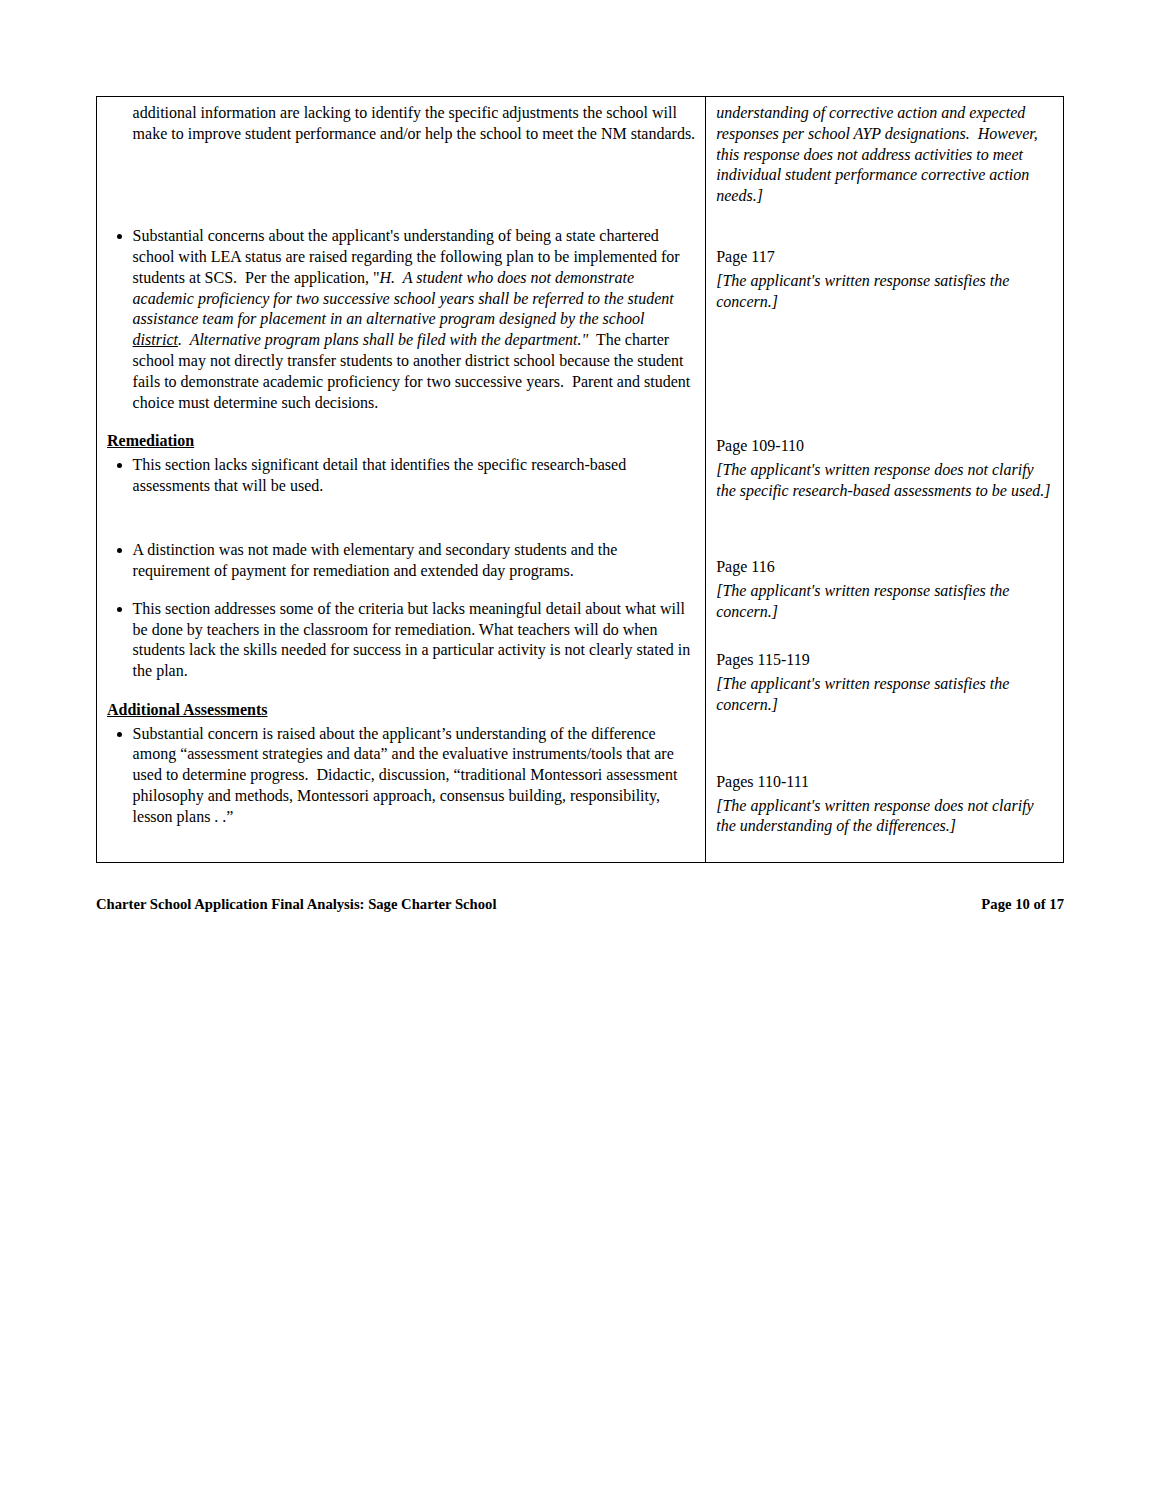| additional information are lacking to identify the specific adjustments the school will make to improve student performance and/or help the school to meet the NM standards. Substantial concerns about the applicant's understanding of being a state chartered school with LEA status are raised regarding the following plan to be implemented for students at SCS. Per the application, " H. A student who does not demonstrate academic proficiency for two successive school years shall be referred to the student assistance team for placement in an alternative program designed by the school district . Alternative program plans shall be filed with the department." The charter school may not directly transfer students to another district school because the student fails to demonstrate academic proficiency for two successive years. Parent and student choice must determine such decisions. Remediation This section lacks significant detail that identifies the specific research-based assessments that will be used. A distinction was not made with elementary and secondary students and the requirement of payment for remediation and extended day programs. This section addresses some of the criteria but lacks meaningful detail about what will be done by teachers in the classroom for remediation. What teachers will do when students lack the skills needed for success in a particular activity is not clearly stated in the plan. Additional Assessments Substantial concern is raised about the applicant’s understanding of the difference among “assessment strategies and data” and the evaluative instruments/tools that are used to determine progress. Didactic, discussion, “traditional Montessori assessment philosophy and methods, Montessori approach, consensus building, responsibility, lesson plans . .” | understanding of corrective action and expected responses per school AYP designations. However, this response does not address activities to meet individual student performance corrective action needs.] Page 117 [The applicant's written response satisfies the concern.] Page 109-110 [The applicant's written response does not clarify the specific research-based assessments to be used.] Page 116 [The applicant's written response satisfies the concern.] Pages 115-119 [The applicant's written response satisfies the concern.] Pages 110-111 [The applicant's written response does not clarify the understanding of the differences.] |
Charter School Application Final Analysis: Sage Charter School
Page 10 of 17